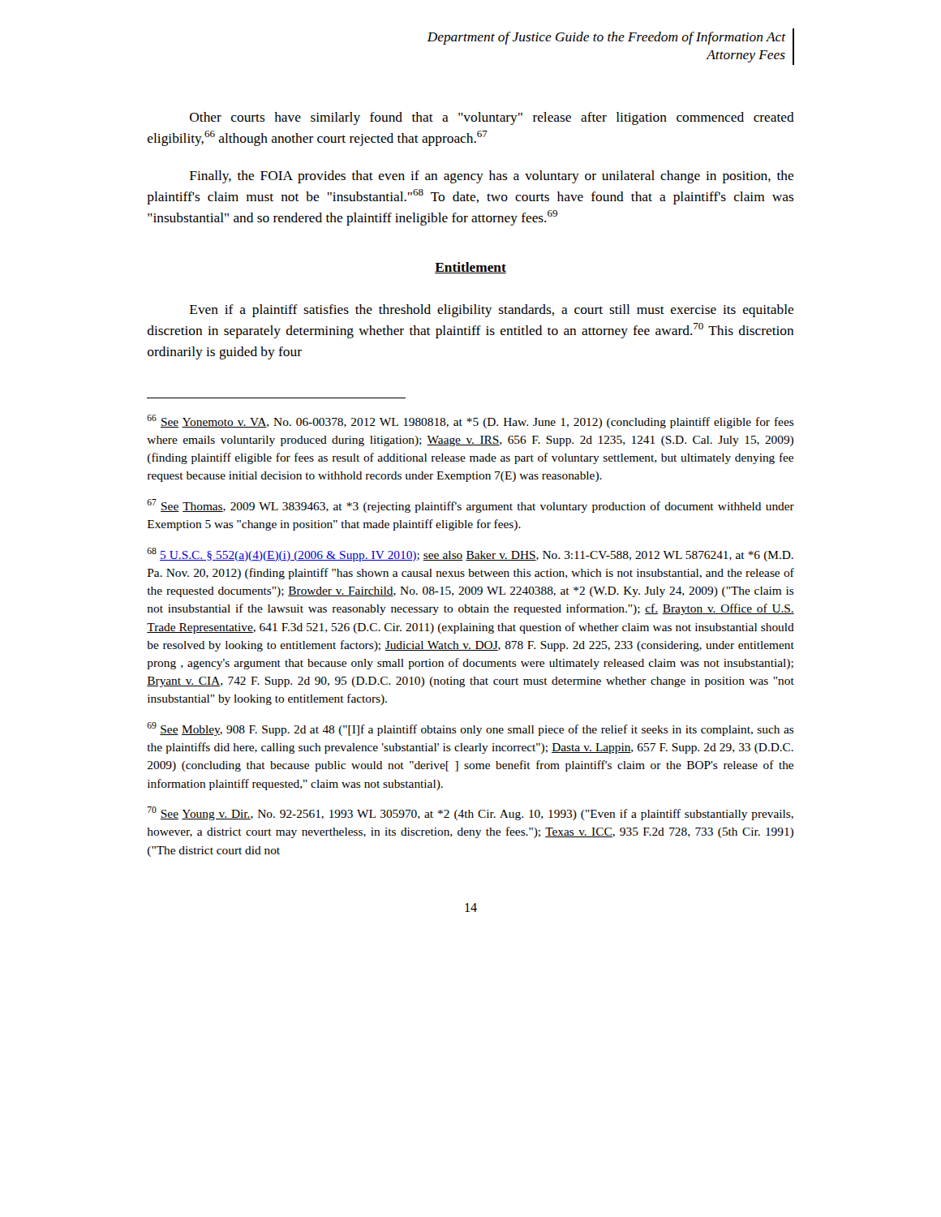Department of Justice Guide to the Freedom of Information Act
Attorney Fees
Other courts have similarly found that a "voluntary" release after litigation commenced created eligibility,66 although another court rejected that approach.67
Finally, the FOIA provides that even if an agency has a voluntary or unilateral change in position, the plaintiff's claim must not be "insubstantial."68 To date, two courts have found that a plaintiff's claim was "insubstantial" and so rendered the plaintiff ineligible for attorney fees.69
Entitlement
Even if a plaintiff satisfies the threshold eligibility standards, a court still must exercise its equitable discretion in separately determining whether that plaintiff is entitled to an attorney fee award.70 This discretion ordinarily is guided by four
66 See Yonemoto v. VA, No. 06-00378, 2012 WL 1980818, at *5 (D. Haw. June 1, 2012) (concluding plaintiff eligible for fees where emails voluntarily produced during litigation); Waage v. IRS, 656 F. Supp. 2d 1235, 1241 (S.D. Cal. July 15, 2009) (finding plaintiff eligible for fees as result of additional release made as part of voluntary settlement, but ultimately denying fee request because initial decision to withhold records under Exemption 7(E) was reasonable).
67 See Thomas, 2009 WL 3839463, at *3 (rejecting plaintiff's argument that voluntary production of document withheld under Exemption 5 was "change in position" that made plaintiff eligible for fees).
68 5 U.S.C. § 552(a)(4)(E)(i) (2006 & Supp. IV 2010); see also Baker v. DHS, No. 3:11-CV-588, 2012 WL 5876241, at *6 (M.D. Pa. Nov. 20, 2012) (finding plaintiff "has shown a causal nexus between this action, which is not insubstantial, and the release of the requested documents"); Browder v. Fairchild, No. 08-15, 2009 WL 2240388, at *2 (W.D. Ky. July 24, 2009) ("The claim is not insubstantial if the lawsuit was reasonably necessary to obtain the requested information."); cf. Brayton v. Office of U.S. Trade Representative, 641 F.3d 521, 526 (D.C. Cir. 2011) (explaining that question of whether claim was not insubstantial should be resolved by looking to entitlement factors); Judicial Watch v. DOJ, 878 F. Supp. 2d 225, 233 (considering, under entitlement prong , agency's argument that because only small portion of documents were ultimately released claim was not insubstantial); Bryant v. CIA, 742 F. Supp. 2d 90, 95 (D.D.C. 2010) (noting that court must determine whether change in position was "not insubstantial" by looking to entitlement factors).
69 See Mobley, 908 F. Supp. 2d at 48 ("[I]f a plaintiff obtains only one small piece of the relief it seeks in its complaint, such as the plaintiffs did here, calling such prevalence 'substantial' is clearly incorrect"); Dasta v. Lappin, 657 F. Supp. 2d 29, 33 (D.D.C. 2009) (concluding that because public would not "derive[ ] some benefit from plaintiff's claim or the BOP's release of the information plaintiff requested," claim was not substantial).
70 See Young v. Dir., No. 92-2561, 1993 WL 305970, at *2 (4th Cir. Aug. 10, 1993) ("Even if a plaintiff substantially prevails, however, a district court may nevertheless, in its discretion, deny the fees."); Texas v. ICC, 935 F.2d 728, 733 (5th Cir. 1991) ("The district court did not
14